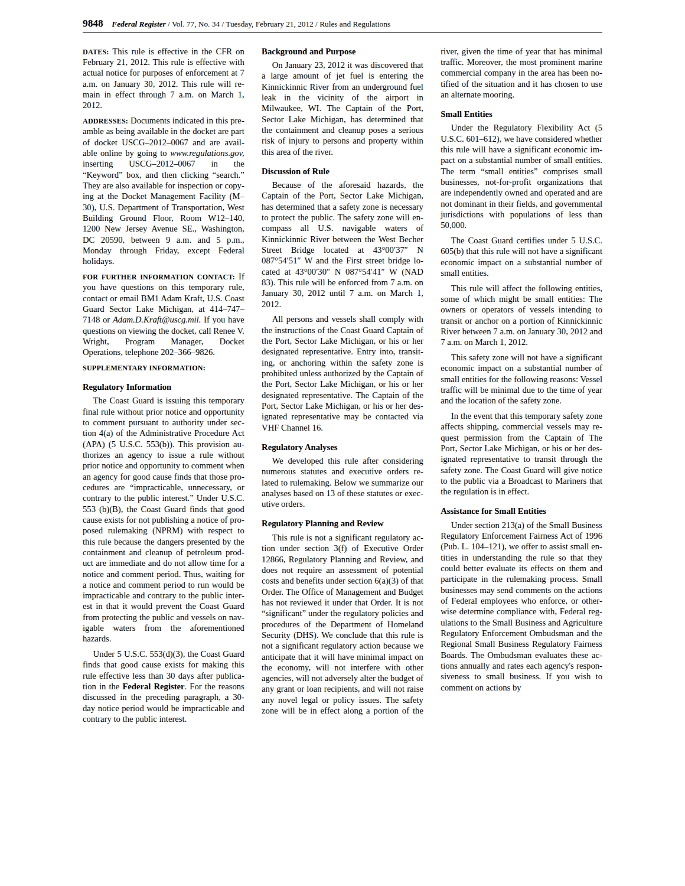9848 Federal Register / Vol. 77, No. 34 / Tuesday, February 21, 2012 / Rules and Regulations
Dates: This rule is effective in the CFR on February 21, 2012. This rule is effective with actual notice for purposes of enforcement at 7 a.m. on January 30, 2012. This rule will remain in effect through 7 a.m. on March 1, 2012.
Addresses: Documents indicated in this preamble as being available in the docket are part of docket USCG–2012–0067 and are available online by going to www.regulations.gov, inserting USCG–2012–0067 in the “Keyword” box, and then clicking “search.” They are also available for inspection or copying at the Docket Management Facility (M–30), U.S. Department of Transportation, West Building Ground Floor, Room W12–140, 1200 New Jersey Avenue SE., Washington, DC 20590, between 9 a.m. and 5 p.m., Monday through Friday, except Federal holidays.
For Further Information Contact: If you have questions on this temporary rule, contact or email BM1 Adam Kraft, U.S. Coast Guard Sector Lake Michigan, at 414–747–7148 or Adam.D.Kraft@uscg.mil. If you have questions on viewing the docket, call Renee V. Wright, Program Manager, Docket Operations, telephone 202–366–9826.
Supplementary Information:
Regulatory Information
The Coast Guard is issuing this temporary final rule without prior notice and opportunity to comment pursuant to authority under section 4(a) of the Administrative Procedure Act (APA) (5 U.S.C. 553(b)). This provision authorizes an agency to issue a rule without prior notice and opportunity to comment when an agency for good cause finds that those procedures are “impracticable, unnecessary, or contrary to the public interest.” Under U.S.C. 553 (b)(B), the Coast Guard finds that good cause exists for not publishing a notice of proposed rulemaking (NPRM) with respect to this rule because the dangers presented by the containment and cleanup of petroleum product are immediate and do not allow time for a notice and comment period. Thus, waiting for a notice and comment period to run would be impracticable and contrary to the public interest in that it would prevent the Coast Guard from protecting the public and vessels on navigable waters from the aforementioned hazards.
Under 5 U.S.C. 553(d)(3), the Coast Guard finds that good cause exists for making this rule effective less than 30 days after publication in the Federal Register. For the reasons discussed in the preceding paragraph, a 30-day notice period would be impracticable and contrary to the public interest.
Background and Purpose
On January 23, 2012 it was discovered that a large amount of jet fuel is entering the Kinnickinnic River from an underground fuel leak in the vicinity of the airport in Milwaukee, WI. The Captain of the Port, Sector Lake Michigan, has determined that the containment and cleanup poses a serious risk of injury to persons and property within this area of the river.
Discussion of Rule
Because of the aforesaid hazards, the Captain of the Port, Sector Lake Michigan, has determined that a safety zone is necessary to protect the public. The safety zone will encompass all U.S. navigable waters of Kinnickinnic River between the West Becher Street Bridge located at 43°00′37″ N 087°54′51″ W and the First street bridge located at 43°00′30″ N 087°54′41″ W (NAD 83). This rule will be enforced from 7 a.m. on January 30, 2012 until 7 a.m. on March 1, 2012.
All persons and vessels shall comply with the instructions of the Coast Guard Captain of the Port, Sector Lake Michigan, or his or her designated representative. Entry into, transiting, or anchoring within the safety zone is prohibited unless authorized by the Captain of the Port, Sector Lake Michigan, or his or her designated representative. The Captain of the Port, Sector Lake Michigan, or his or her designated representative may be contacted via VHF Channel 16.
Regulatory Analyses
We developed this rule after considering numerous statutes and executive orders related to rulemaking. Below we summarize our analyses based on 13 of these statutes or executive orders.
Regulatory Planning and Review
This rule is not a significant regulatory action under section 3(f) of Executive Order 12866, Regulatory Planning and Review, and does not require an assessment of potential costs and benefits under section 6(a)(3) of that Order. The Office of Management and Budget has not reviewed it under that Order. It is not “significant” under the regulatory policies and procedures of the Department of Homeland Security (DHS). We conclude that this rule is not a significant regulatory action because we anticipate that it will have minimal impact on the economy, will not interfere with other agencies, will not adversely alter the budget of any grant or loan recipients, and will not raise any novel legal or policy issues. The safety zone will be in effect along a portion of the river, given the time of year that has minimal traffic. Moreover, the most prominent marine commercial company in the area has been notified of the situation and it has chosen to use an alternate mooring.
Small Entities
Under the Regulatory Flexibility Act (5 U.S.C. 601–612), we have considered whether this rule will have a significant economic impact on a substantial number of small entities. The term “small entities” comprises small businesses, not-for-profit organizations that are independently owned and operated and are not dominant in their fields, and governmental jurisdictions with populations of less than 50,000.
The Coast Guard certifies under 5 U.S.C. 605(b) that this rule will not have a significant economic impact on a substantial number of small entities.
This rule will affect the following entities, some of which might be small entities: The owners or operators of vessels intending to transit or anchor on a portion of Kinnickinnic River between 7 a.m. on January 30, 2012 and 7 a.m. on March 1, 2012.
This safety zone will not have a significant economic impact on a substantial number of small entities for the following reasons: Vessel traffic will be minimal due to the time of year and the location of the safety zone.
In the event that this temporary safety zone affects shipping, commercial vessels may request permission from the Captain of The Port, Sector Lake Michigan, or his or her designated representative to transit through the safety zone. The Coast Guard will give notice to the public via a Broadcast to Mariners that the regulation is in effect.
Assistance for Small Entities
Under section 213(a) of the Small Business Regulatory Enforcement Fairness Act of 1996 (Pub. L. 104–121), we offer to assist small entities in understanding the rule so that they could better evaluate its effects on them and participate in the rulemaking process. Small businesses may send comments on the actions of Federal employees who enforce, or otherwise determine compliance with, Federal regulations to the Small Business and Agriculture Regulatory Enforcement Ombudsman and the Regional Small Business Regulatory Fairness Boards. The Ombudsman evaluates these actions annually and rates each agency's responsiveness to small business. If you wish to comment on actions by